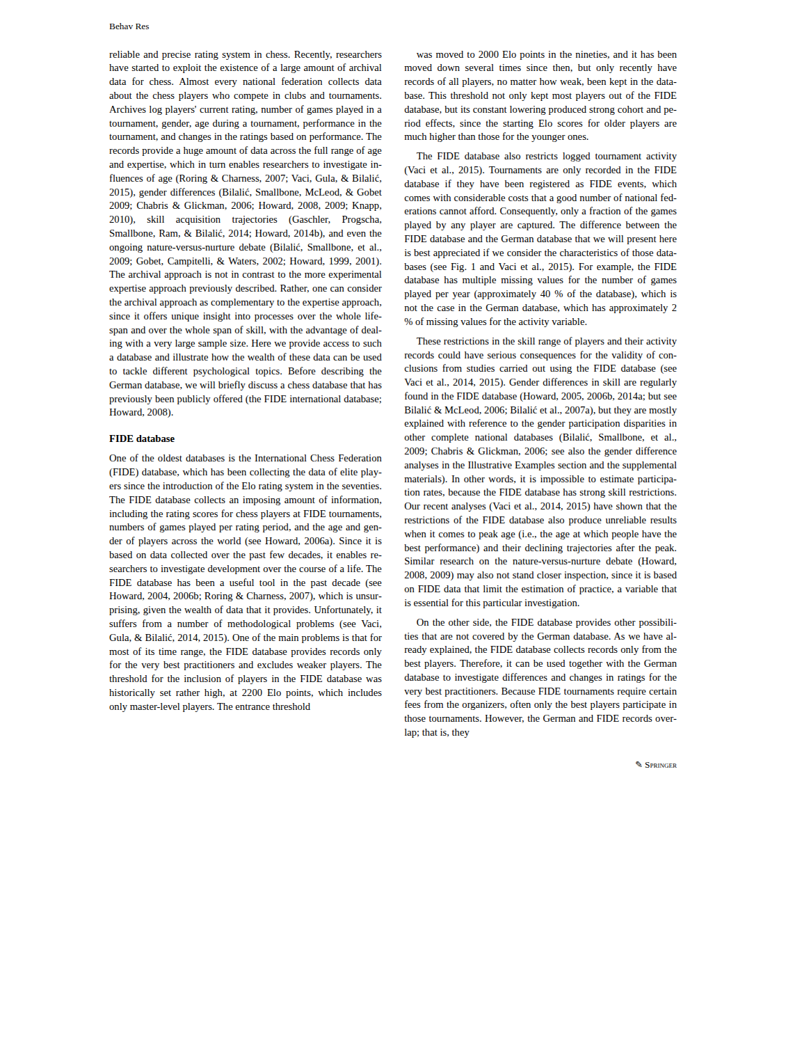Behav Res
reliable and precise rating system in chess. Recently, researchers have started to exploit the existence of a large amount of archival data for chess. Almost every national federation collects data about the chess players who compete in clubs and tournaments. Archives log players' current rating, number of games played in a tournament, gender, age during a tournament, performance in the tournament, and changes in the ratings based on performance. The records provide a huge amount of data across the full range of age and expertise, which in turn enables researchers to investigate influences of age (Roring & Charness, 2007; Vaci, Gula, & Bilalić, 2015), gender differences (Bilalić, Smallbone, McLeod, & Gobet 2009; Chabris & Glickman, 2006; Howard, 2008, 2009; Knapp, 2010), skill acquisition trajectories (Gaschler, Progscha, Smallbone, Ram, & Bilalić, 2014; Howard, 2014b), and even the ongoing nature-versus-nurture debate (Bilalić, Smallbone, et al., 2009; Gobet, Campitelli, & Waters, 2002; Howard, 1999, 2001). The archival approach is not in contrast to the more experimental expertise approach previously described. Rather, one can consider the archival approach as complementary to the expertise approach, since it offers unique insight into processes over the whole lifespan and over the whole span of skill, with the advantage of dealing with a very large sample size. Here we provide access to such a database and illustrate how the wealth of these data can be used to tackle different psychological topics. Before describing the German database, we will briefly discuss a chess database that has previously been publicly offered (the FIDE international database; Howard, 2008).
FIDE database
One of the oldest databases is the International Chess Federation (FIDE) database, which has been collecting the data of elite players since the introduction of the Elo rating system in the seventies. The FIDE database collects an imposing amount of information, including the rating scores for chess players at FIDE tournaments, numbers of games played per rating period, and the age and gender of players across the world (see Howard, 2006a). Since it is based on data collected over the past few decades, it enables researchers to investigate development over the course of a life. The FIDE database has been a useful tool in the past decade (see Howard, 2004, 2006b; Roring & Charness, 2007), which is unsurprising, given the wealth of data that it provides. Unfortunately, it suffers from a number of methodological problems (see Vaci, Gula, & Bilalić, 2014, 2015). One of the main problems is that for most of its time range, the FIDE database provides records only for the very best practitioners and excludes weaker players. The threshold for the inclusion of players in the FIDE database was historically set rather high, at 2200 Elo points, which includes only master-level players. The entrance threshold
was moved to 2000 Elo points in the nineties, and it has been moved down several times since then, but only recently have records of all players, no matter how weak, been kept in the database. This threshold not only kept most players out of the FIDE database, but its constant lowering produced strong cohort and period effects, since the starting Elo scores for older players are much higher than those for the younger ones.
The FIDE database also restricts logged tournament activity (Vaci et al., 2015). Tournaments are only recorded in the FIDE database if they have been registered as FIDE events, which comes with considerable costs that a good number of national federations cannot afford. Consequently, only a fraction of the games played by any player are captured. The difference between the FIDE database and the German database that we will present here is best appreciated if we consider the characteristics of those databases (see Fig. 1 and Vaci et al., 2015). For example, the FIDE database has multiple missing values for the number of games played per year (approximately 40 % of the database), which is not the case in the German database, which has approximately 2 % of missing values for the activity variable.
These restrictions in the skill range of players and their activity records could have serious consequences for the validity of conclusions from studies carried out using the FIDE database (see Vaci et al., 2014, 2015). Gender differences in skill are regularly found in the FIDE database (Howard, 2005, 2006b, 2014a; but see Bilalić & McLeod, 2006; Bilalić et al., 2007a), but they are mostly explained with reference to the gender participation disparities in other complete national databases (Bilalić, Smallbone, et al., 2009; Chabris & Glickman, 2006; see also the gender difference analyses in the Illustrative Examples section and the supplemental materials). In other words, it is impossible to estimate participation rates, because the FIDE database has strong skill restrictions. Our recent analyses (Vaci et al., 2014, 2015) have shown that the restrictions of the FIDE database also produce unreliable results when it comes to peak age (i.e., the age at which people have the best performance) and their declining trajectories after the peak. Similar research on the nature-versus-nurture debate (Howard, 2008, 2009) may also not stand closer inspection, since it is based on FIDE data that limit the estimation of practice, a variable that is essential for this particular investigation.
On the other side, the FIDE database provides other possibilities that are not covered by the German database. As we have already explained, the FIDE database collects records only from the best players. Therefore, it can be used together with the German database to investigate differences and changes in ratings for the very best practitioners. Because FIDE tournaments require certain fees from the organizers, often only the best players participate in those tournaments. However, the German and FIDE records overlap; that is, they
✎ Springer